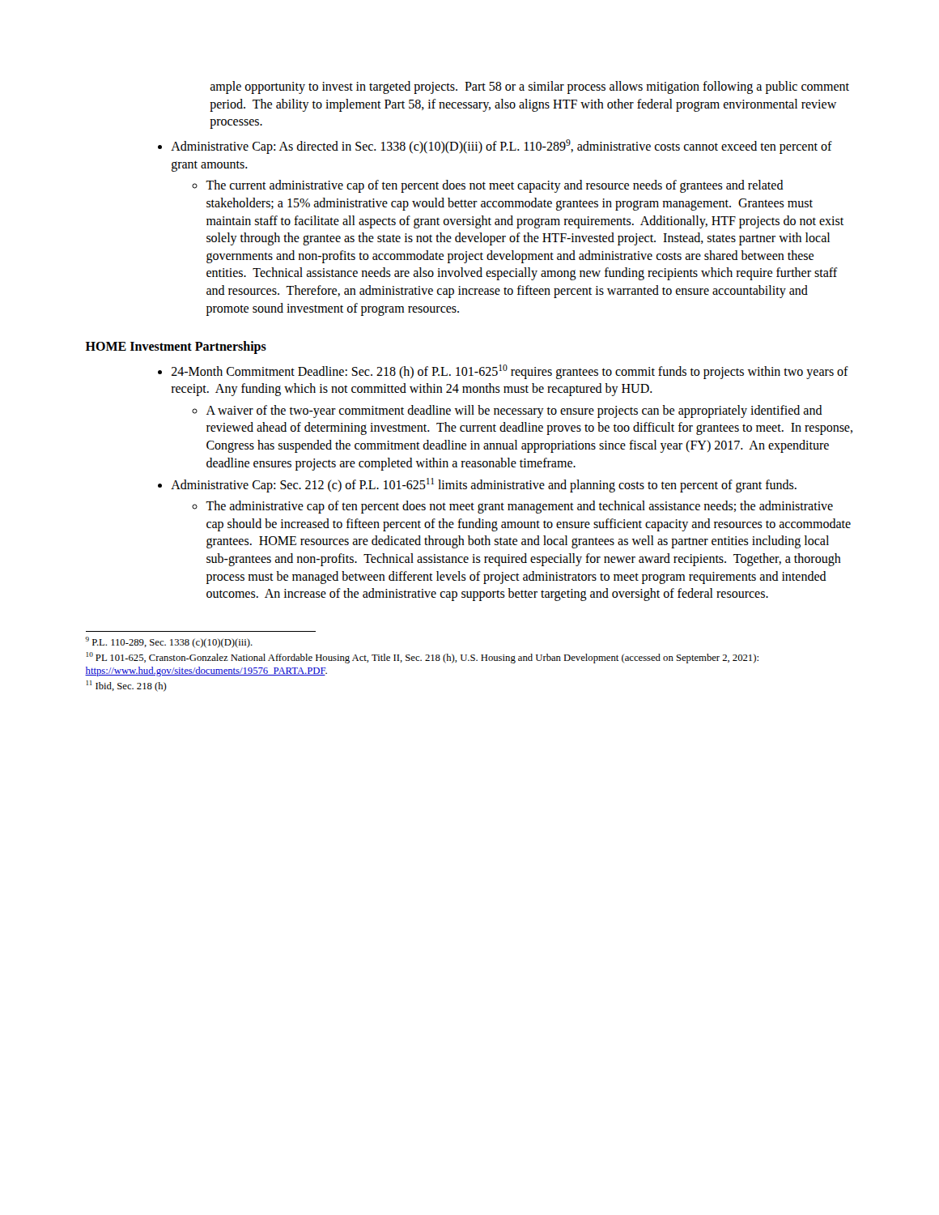ample opportunity to invest in targeted projects. Part 58 or a similar process allows mitigation following a public comment period. The ability to implement Part 58, if necessary, also aligns HTF with other federal program environmental review processes.
Administrative Cap: As directed in Sec. 1338 (c)(10)(D)(iii) of P.L. 110-2899, administrative costs cannot exceed ten percent of grant amounts.
The current administrative cap of ten percent does not meet capacity and resource needs of grantees and related stakeholders; a 15% administrative cap would better accommodate grantees in program management. Grantees must maintain staff to facilitate all aspects of grant oversight and program requirements. Additionally, HTF projects do not exist solely through the grantee as the state is not the developer of the HTF-invested project. Instead, states partner with local governments and non-profits to accommodate project development and administrative costs are shared between these entities. Technical assistance needs are also involved especially among new funding recipients which require further staff and resources. Therefore, an administrative cap increase to fifteen percent is warranted to ensure accountability and promote sound investment of program resources.
HOME Investment Partnerships
24-Month Commitment Deadline: Sec. 218 (h) of P.L. 101-62510 requires grantees to commit funds to projects within two years of receipt. Any funding which is not committed within 24 months must be recaptured by HUD.
A waiver of the two-year commitment deadline will be necessary to ensure projects can be appropriately identified and reviewed ahead of determining investment. The current deadline proves to be too difficult for grantees to meet. In response, Congress has suspended the commitment deadline in annual appropriations since fiscal year (FY) 2017. An expenditure deadline ensures projects are completed within a reasonable timeframe.
Administrative Cap: Sec. 212 (c) of P.L. 101-62511 limits administrative and planning costs to ten percent of grant funds.
The administrative cap of ten percent does not meet grant management and technical assistance needs; the administrative cap should be increased to fifteen percent of the funding amount to ensure sufficient capacity and resources to accommodate grantees. HOME resources are dedicated through both state and local grantees as well as partner entities including local sub-grantees and non-profits. Technical assistance is required especially for newer award recipients. Together, a thorough process must be managed between different levels of project administrators to meet program requirements and intended outcomes. An increase of the administrative cap supports better targeting and oversight of federal resources.
9 P.L. 110-289, Sec. 1338 (c)(10)(D)(iii).
10 PL 101-625, Cranston-Gonzalez National Affordable Housing Act, Title II, Sec. 218 (h), U.S. Housing and Urban Development (accessed on September 2, 2021): https://www.hud.gov/sites/documents/19576_PARTA.PDF.
11 Ibid, Sec. 218 (h)